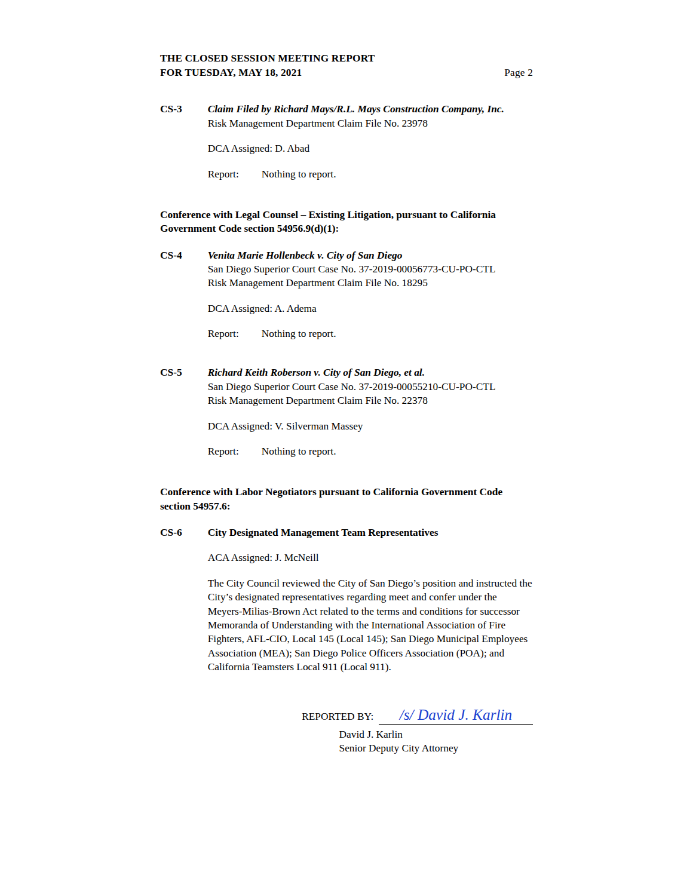The Closed Session Meeting Report
For Tuesday, May 18, 2021 Page 2
CS-3
Claim Filed by Richard Mays/R.L. Mays Construction Company, Inc.
Risk Management Department Claim File No. 23978
DCA Assigned: D. Abad
Report: Nothing to report.
Conference with Legal Counsel – Existing Litigation, pursuant to California Government Code section 54956.9(d)(1):
CS-4
Venita Marie Hollenbeck v. City of San Diego
San Diego Superior Court Case No. 37-2019-00056773-CU-PO-CTL
Risk Management Department Claim File No. 18295
DCA Assigned: A. Adema
Report: Nothing to report.
CS-5
Richard Keith Roberson v. City of San Diego, et al.
San Diego Superior Court Case No. 37-2019-00055210-CU-PO-CTL
Risk Management Department Claim File No. 22378
DCA Assigned: V. Silverman Massey
Report: Nothing to report.
Conference with Labor Negotiators pursuant to California Government Code
section 54957.6:
CS-6
City Designated Management Team Representatives
ACA Assigned: J. McNeill
The City Council reviewed the City of San Diego’s position and instructed the City’s designated representatives regarding meet and confer under the Meyers-Milias-Brown Act related to the terms and conditions for successor Memoranda of Understanding with the International Association of Fire Fighters, AFL-CIO, Local 145 (Local 145); San Diego Municipal Employees Association (MEA); San Diego Police Officers Association (POA); and California Teamsters Local 911 (Local 911).
REPORTED BY: /s/ David J. Karlin
David J. Karlin
Senior Deputy City Attorney